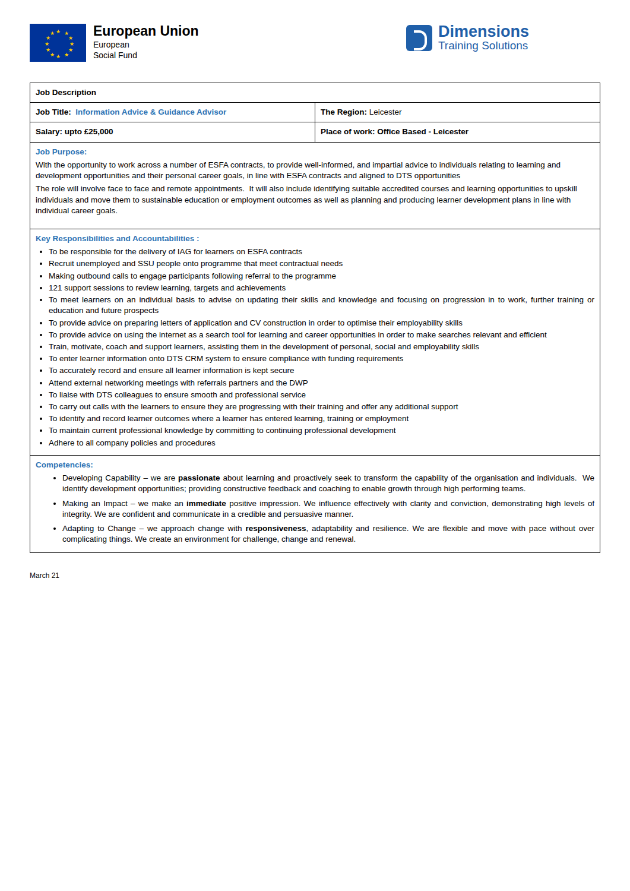★ ★ ★ ★ ★ ★ ★ ★ ★ ★ ★ ★
European Union
European
Social Fund
Dimensions
Training Solutions
| Job Description |
| Job Title: Information Advice & Guidance Advisor | The Region: Leicester |
| Salary: upto £25,000 | Place of work: Office Based - Leicester |
| Job Purpose: With the opportunity to work across a number of ESFA contracts, to provide well-informed, and impartial advice to individuals relating to learning and development opportunities and their personal career goals, in line with ESFA contracts and aligned to DTS opportunities The role will involve face to face and remote appointments. It will also include identifying suitable accredited courses and learning opportunities to upskill individuals and move them to sustainable education or employment outcomes as well as planning and producing learner development plans in line with individual career goals. |
| Key Responsibilities and Accountabilities : To be responsible for the delivery of IAG for learners on ESFA contracts Recruit unemployed and SSU people onto programme that meet contractual needs Making outbound calls to engage participants following referral to the programme 121 support sessions to review learning, targets and achievements To meet learners on an individual basis to advise on updating their skills and knowledge and focusing on progression in to work, further training or education and future prospects To provide advice on preparing letters of application and CV construction in order to optimise their employability skills To provide advice on using the internet as a search tool for learning and career opportunities in order to make searches relevant and efficient Train, motivate, coach and support learners, assisting them in the development of personal, social and employability skills To enter learner information onto DTS CRM system to ensure compliance with funding requirements To accurately record and ensure all learner information is kept secure Attend external networking meetings with referrals partners and the DWP To liaise with DTS colleagues to ensure smooth and professional service To carry out calls with the learners to ensure they are progressing with their training and offer any additional support To identify and record learner outcomes where a learner has entered learning, training or employment To maintain current professional knowledge by committing to continuing professional development Adhere to all company policies and procedures |
| Competencies: Developing Capability – we are passionate about learning and proactively seek to transform the capability of the organisation and individuals. We identify development opportunities; providing constructive feedback and coaching to enable growth through high performing teams. Making an Impact – we make an immediate positive impression. We influence effectively with clarity and conviction, demonstrating high levels of integrity. We are confident and communicate in a credible and persuasive manner. Adapting to Change – we approach change with responsiveness , adaptability and resilience. We are flexible and move with pace without over complicating things. We create an environment for challenge, change and renewal. |
March 21